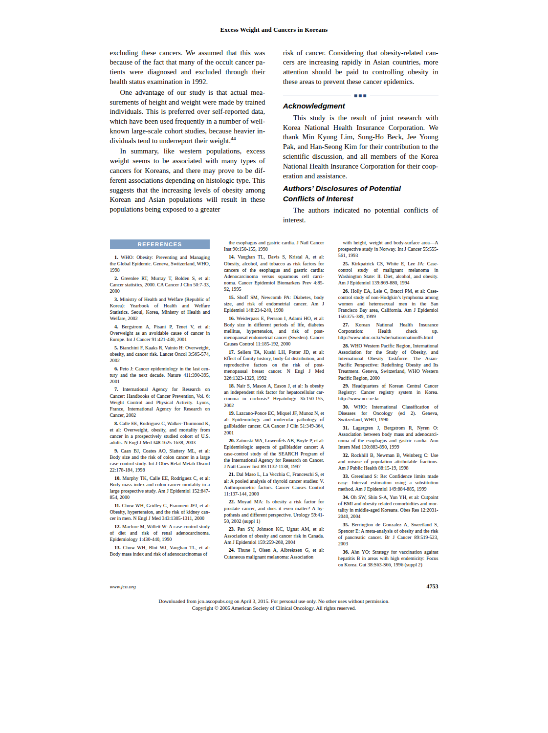Excess Weight and Cancers in Koreans
excluding these cancers. We assumed that this was because of the fact that many of the occult cancer patients were diagnosed and excluded through their health status examination in 1992.
One advantage of our study is that actual measurements of height and weight were made by trained individuals. This is preferred over self-reported data, which have been used frequently in a number of well-known large-scale cohort studies, because heavier individuals tend to underreport their weight.44
In summary, like western populations, excess weight seems to be associated with many types of cancers for Koreans, and there may prove to be different associations depending on histologic type. This suggests that the increasing levels of obesity among Korean and Asian populations will result in these populations being exposed to a greater
risk of cancer. Considering that obesity-related cancers are increasing rapidly in Asian countries, more attention should be paid to controlling obesity in these areas to prevent these cancer epidemics.
■■■
Acknowledgment
This study is the result of joint research with Korea National Health Insurance Corporation. We thank Min Kyung Lim, Sung-Ho Beck, Jee Young Pak, and Han-Seong Kim for their contribution to the scientific discussion, and all members of the Korea National Health Insurance Corporation for their cooperation and assistance.
Authors’ Disclosures of Potential
Conflicts of Interest
The authors indicated no potential conflicts of interest.
REFERENCES
1. WHO: Obesity: Preventing and Managing the Global Epidemic. Geneva, Switzerland, WHO, 1998
2. Greenlee RT, Murray T, Bolden S, et al: Cancer statistics, 2000. CA Cancer J Clin 50:7-33, 2000
3. Ministry of Health and Welfare (Republic of Korea): Yearbook of Health and Welfare Statistics. Seoul, Korea, Ministry of Health and Welfare, 2002
4. Bergstrom A, Pisani P, Tenet V, et al: Overweight as an avoidable cause of cancer in Europe. Int J Cancer 91:421-430, 2001
5. Bianchini F, Kaaks R, Vainio H: Overweight, obesity, and cancer risk. Lancet Oncol 3:565-574, 2002
6. Peto J: Cancer epidemiology in the last century and the next decade. Nature 411:390-395, 2001
7. International Agency for Research on Cancer: Handbooks of Cancer Prevention, Vol. 6: Weight Control and Physical Activity. Lyons, France, International Agency for Research on Cancer, 2002
8. Calle EE, Rodriguez C, Walker-Thurmond K, et al: Overweight, obesity, and mortality from cancer in a prospectively studied cohort of U.S. adults. N Engl J Med 348:1625-1638, 2003
9. Caan BJ, Coates AO, Slattery ML, et al: Body size and the risk of colon cancer in a large case-control study. Int J Obes Relat Metab Disord 22:178-184, 1998
10. Murphy TK, Calle EE, Rodriguez C, et al: Body mass index and colon cancer mortality in a large prospective study. Am J Epidemiol 152:847-854, 2000
11. Chow WH, Gridley G, Fraumeni JFJ, et al: Obesity, hypertension, and the risk of kidney cancer in men. N Engl J Med 343:1305-1311, 2000
12. Maclure M, Willett W: A case-control study of diet and risk of renal adenocarcinoma. Epidemiology 1:430-440, 1990
13. Chow WH, Blot WJ, Vaughan TL, et al: Body mass index and risk of adenocarcinomas of
the esophagus and gastric cardia. J Natl Cancer Inst 90:150-155, 1998
14. Vaughan TL, Davis S, Kristal A, et al: Obesity, alcohol, and tobacco as risk factors for cancers of the esophagus and gastric cardia: Adenocarcinoma versus squamous cell carcinoma. Cancer Epidemiol Biomarkers Prev 4:85-92, 1995
15. Shoff SM, Newcomb PA: Diabetes, body size, and risk of endometrial cancer. Am J Epidemiol 148:234-240, 1998
16. Weiderpass E, Persson I, Adami HO, et al: Body size in different periods of life, diabetes mellitus, hypertension, and risk of postmenopausal endometrial cancer (Sweden). Cancer Causes Control 11:185-192, 2000
17. Sellers TA, Kushi LH, Potter JD, et al: Effect of family history, body-fat distribution, and reproductive factors on the risk of postmenopausal breast cancer. N Engl J Med 326:1323-1329, 1992
18. Nair S, Mason A, Eason J, et al: Is obesity an independent risk factor for hepatocellular carcinoma in cirrhosis? Hepatology 36:150-155, 2002
19. Lazcano-Ponce EC, Miquel JF, Munoz N, et al: Epidemiology and molecular pathology of gallbladder cancer. CA Cancer J Clin 51:349-364, 2001
20. Zatonski WA, Lowenfels AB, Boyle P, et al: Epidemiologic aspects of gallbladder cancer: A case-control study of the SEARCH Program of the International Agency for Research on Cancer. J Natl Cancer Inst 89:1132-1138, 1997
21. Dal Maso L, La Vecchia C, Franceschi S, et al: A pooled analysis of thyroid cancer studies: V. Anthropometric factors. Cancer Causes Control 11:137-144, 2000
22. Moyad MA: Is obesity a risk factor for prostate cancer, and does it even matter? A hypothesis and different perspective. Urology 59:41-50, 2002 (suppl 1)
23. Pan SY, Johnson KC, Ugnat AM, et al: Association of obesity and cancer risk in Canada. Am J Epidemiol 159:259-268, 2004
24. Thune I, Olsen A, Albrektsen G, et al: Cutaneous malignant melanoma: Association
with height, weight and body-surface area—A prospective study in Norway. Int J Cancer 55:555-561, 1993
25. Kirkpatrick CS, White E, Lee JA: Case-control study of malignant melanoma in Washington State: II. Diet, alcohol, and obesity. Am J Epidemiol 139:869-880, 1994
26. Holly EA, Lele C, Bracci PM, et al: Case-control study of non-Hodgkin’s lymphoma among women and heterosexual men in the San Francisco Bay area, California. Am J Epidemiol 150:375-389, 1999
27. Korean National Health Insurance Corporation: Health check up. http://www.nhic.or.kr/wbe/nation/nation05.html
28. WHO Western Pacific Region, International Association for the Study of Obesity, and International Obesity Taskforce: The Asian-Pacific Perspective: Redefining Obesity and Its Treatment. Geneva, Switzerland, WHO Western Pacific Region, 2000
29. Headquarters of Korean Central Cancer Registry: Cancer registry system in Korea. http://www.ncc.re.kr
30. WHO: International Classification of Diseases for Oncology (ed 2). Geneva, Switzerland, WHO, 1990
31. Lagergren J, Bergstrom R, Nyren O: Association between body mass and adenocarcinoma of the esophagus and gastric cardia. Ann Intern Med 130:883-890, 1999
32. Rockhill B, Newman B, Weinberg C: Use and misuse of population attributable fractions. Am J Public Health 88:15-19, 1998
33. Greenland S: Re: Confidence limits made easy: Interval estimation using a substitution method. Am J Epidemiol 149:884-885, 1999
34. Oh SW, Shin S-A, Yun YH, et al: Cutpoint of BMI and obesity related comorbidties and mortality in middle-aged Koreans. Obes Res 12:2031-2040, 2004
35. Berrington de Gonzalez A, Sweetland S, Spencer E: A meta-analysis of obesity and the risk of pancreatic cancer. Br J Cancer 89:519-523, 2003
36. Ahn YO: Strategy for vaccination against hepatitis B in areas with high endemicity: Focus on Korea. Gut 38:S63-S66, 1996 (suppl 2)
www.jco.org
4753
Downloaded from jco.ascopubs.org on April 3, 2015. For personal use only. No other uses without permission.
Copyright © 2005 American Society of Clinical Oncology. All rights reserved.